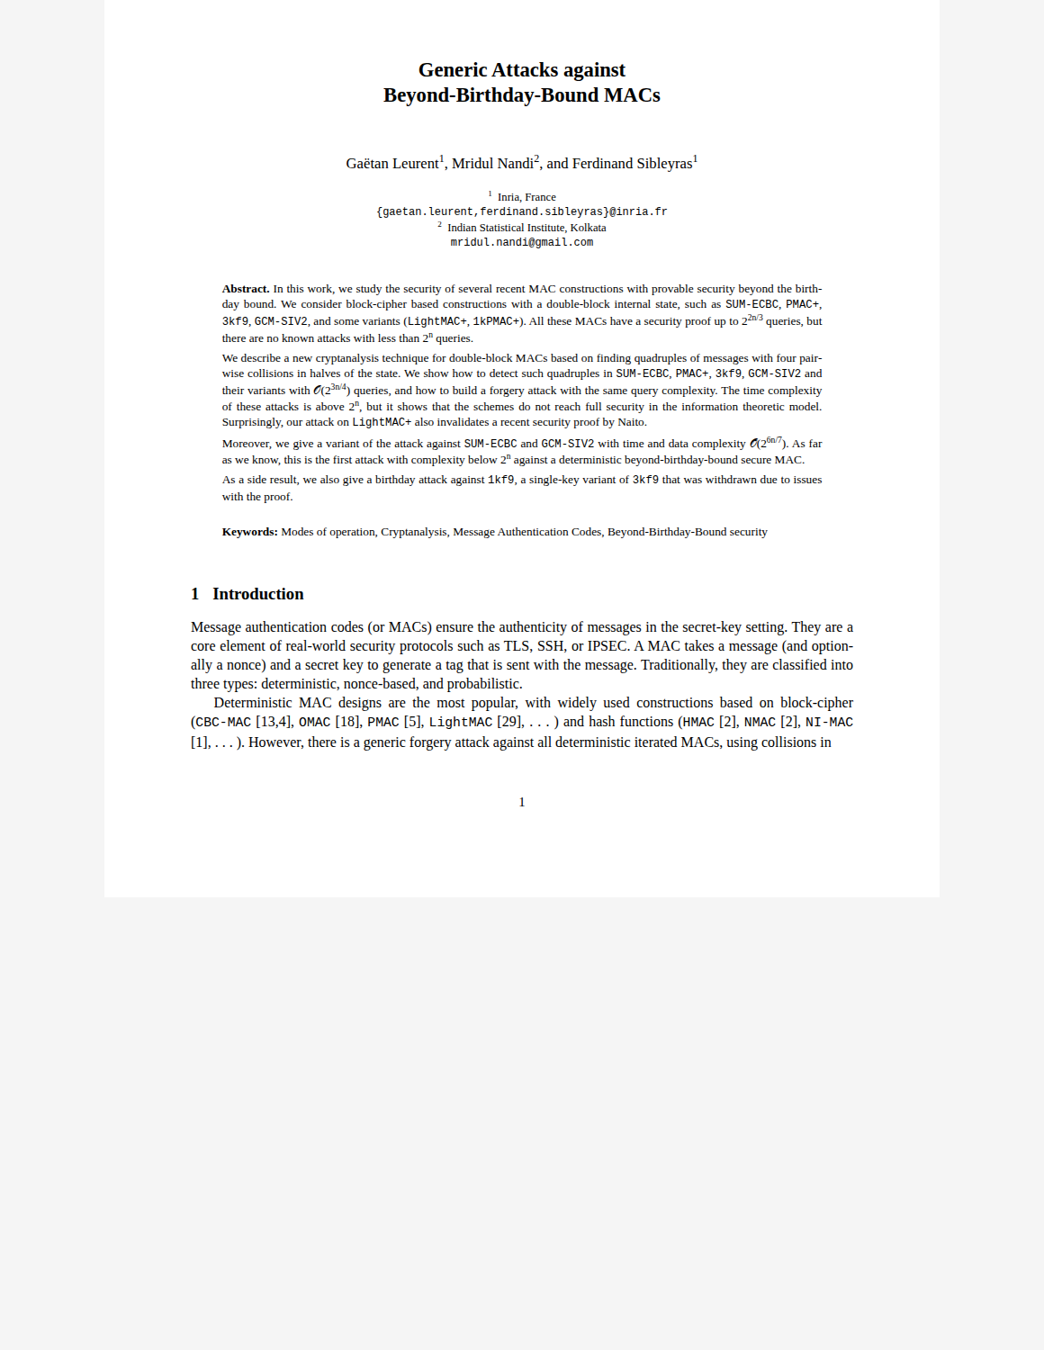Generic Attacks against
Beyond-Birthday-Bound MACs
Gaëtan Leurent1, Mridul Nandi2, and Ferdinand Sibleyras1
1 Inria, France
{gaetan.leurent,ferdinand.sibleyras}@inria.fr
2 Indian Statistical Institute, Kolkata
mridul.nandi@gmail.com
Abstract. In this work, we study the security of several recent MAC constructions with provable security beyond the birthday bound. We consider block-cipher based constructions with a double-block internal state, such as SUM-ECBC, PMAC+, 3kf9, GCM-SIV2, and some variants (LightMAC+, 1kPMAC+). All these MACs have a security proof up to 22n/3 queries, but there are no known attacks with less than 2n queries.
We describe a new cryptanalysis technique for double-block MACs based on finding quadruples of messages with four pairwise collisions in halves of the state. We show how to detect such quadruples in SUM-ECBC, PMAC+, 3kf9, GCM-SIV2 and their variants with 𝒪(23n/4) queries, and how to build a forgery attack with the same query complexity. The time complexity of these attacks is above 2n, but it shows that the schemes do not reach full security in the information theoretic model. Surprisingly, our attack on LightMAC+ also invalidates a recent security proof by Naito.
Moreover, we give a variant of the attack against SUM-ECBC and GCM-SIV2 with time and data complexity 𝒪̃(26n/7). As far as we know, this is the first attack with complexity below 2n against a deterministic beyond-birthday-bound secure MAC.
As a side result, we also give a birthday attack against 1kf9, a single-key variant of 3kf9 that was withdrawn due to issues with the proof.
Keywords: Modes of operation, Cryptanalysis, Message Authentication Codes, Beyond-Birthday-Bound security
1 Introduction
Message authentication codes (or MACs) ensure the authenticity of messages in the secret-key setting. They are a core element of real-world security protocols such as TLS, SSH, or IPSEC. A MAC takes a message (and optionally a nonce) and a secret key to generate a tag that is sent with the message. Traditionally, they are classified into three types: deterministic, nonce-based, and probabilistic.
Deterministic MAC designs are the most popular, with widely used constructions based on block-cipher (CBC-MAC [13,4], OMAC [18], PMAC [5], LightMAC [29], . . . ) and hash functions (HMAC [2], NMAC [2], NI-MAC [1], . . . ). However, there is a generic forgery attack against all deterministic iterated MACs, using collisions in
1